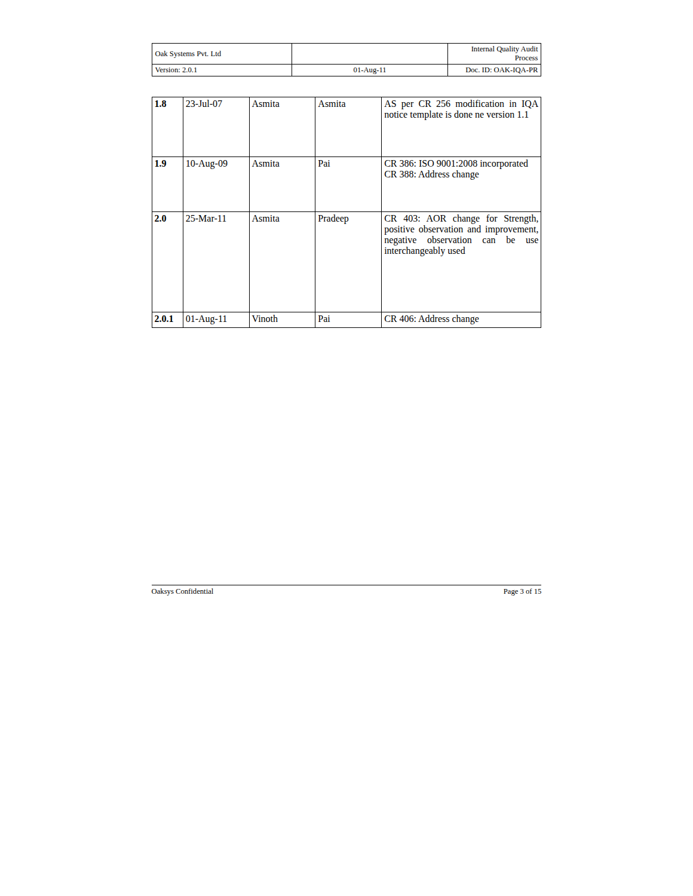| Oak Systems Pvt. Ltd | | Internal Quality Audit Process |
| Version: 2.0.1 | 01-Aug-11 | Doc. ID: OAK-IQA-PR |
| 1.8 | 23-Jul-07 | Asmita | Asmita | AS per CR 256 modification in IQA notice template is done ne version 1.1 |
| 1.9 | 10-Aug-09 | Asmita | Pai | CR 386: ISO 9001:2008 incorporated CR 388: Address change |
| 2.0 | 25-Mar-11 | Asmita | Pradeep | CR 403: AOR change for Strength, positive observation and improvement, negative observation can be use interchangeably used |
| 2.0.1 | 01-Aug-11 | Vinoth | Pai | CR 406: Address change |
Oaksys Confidential Page 3 of 15